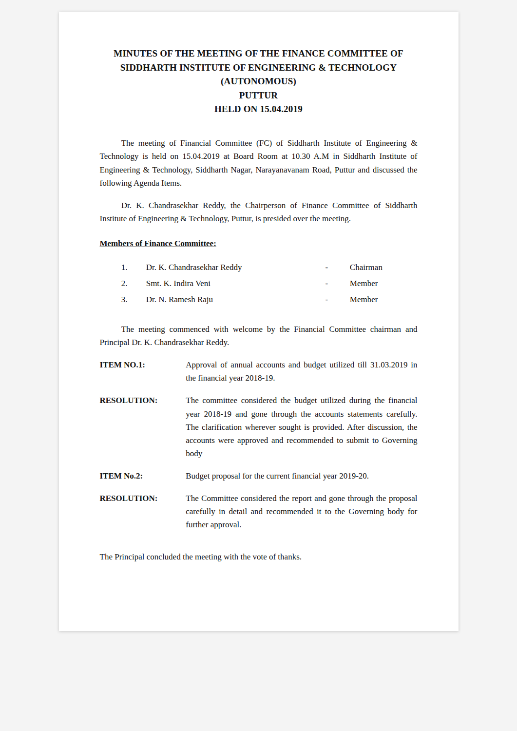MINUTES OF THE MEETING OF THE FINANCE COMMITTEE OF SIDDHARTH INSTITUTE OF ENGINEERING & TECHNOLOGY (AUTONOMOUS) PUTTUR HELD ON 15.04.2019
The meeting of Financial Committee (FC) of Siddharth Institute of Engineering & Technology is held on 15.04.2019 at Board Room at 10.30 A.M in Siddharth Institute of Engineering & Technology, Siddharth Nagar, Narayanavanam Road, Puttur and discussed the following Agenda Items.
Dr. K. Chandrasekhar Reddy, the Chairperson of Finance Committee of Siddharth Institute of Engineering & Technology, Puttur, is presided over the meeting.
Members of Finance Committee:
| 1. | Dr. K. Chandrasekhar Reddy | - | Chairman |
| 2. | Smt. K. Indira Veni | - | Member |
| 3. | Dr. N. Ramesh Raju | - | Member |
The meeting commenced with welcome by the Financial Committee chairman and Principal Dr. K. Chandrasekhar Reddy.
| ITEM NO.1: | Approval of annual accounts and budget utilized till 31.03.2019 in the financial year 2018-19. |
| RESOLUTION: | The committee considered the budget utilized during the financial year 2018-19 and gone through the accounts statements carefully. The clarification wherever sought is provided. After discussion, the accounts were approved and recommended to submit to Governing body |
| ITEM No.2: | Budget proposal for the current financial year 2019-20. |
| RESOLUTION: | The Committee considered the report and gone through the proposal carefully in detail and recommended it to the Governing body for further approval. |
The Principal concluded the meeting with the vote of thanks.